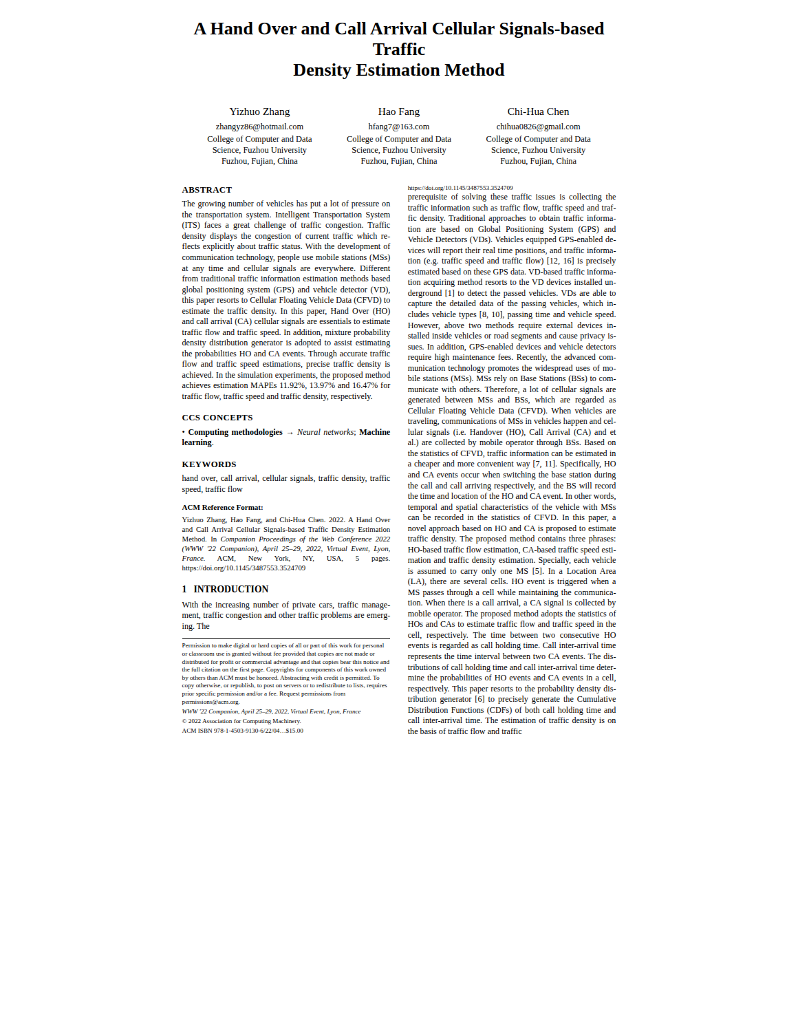A Hand Over and Call Arrival Cellular Signals-based Traffic
Density Estimation Method
Yizhuo Zhang
zhangyz86@hotmail.com
College of Computer and Data
Science, Fuzhou University
Fuzhou, Fujian, China
Hao Fang
hfang7@163.com
College of Computer and Data
Science, Fuzhou University
Fuzhou, Fujian, China
Chi-Hua Chen
chihua0826@gmail.com
College of Computer and Data
Science, Fuzhou University
Fuzhou, Fujian, China
Abstract
The growing number of vehicles has put a lot of pressure on the transportation system. Intelligent Transportation System (ITS) faces a great challenge of traffic congestion. Traffic density displays the congestion of current traffic which reflects explicitly about traffic status. With the development of communication technology, people use mobile stations (MSs) at any time and cellular signals are everywhere. Different from traditional traffic information estimation methods based global positioning system (GPS) and vehicle detector (VD), this paper resorts to Cellular Floating Vehicle Data (CFVD) to estimate the traffic density. In this paper, Hand Over (HO) and call arrival (CA) cellular signals are essentials to estimate traffic flow and traffic speed. In addition, mixture probability density distribution generator is adopted to assist estimating the probabilities HO and CA events. Through accurate traffic flow and traffic speed estimations, precise traffic density is achieved. In the simulation experiments, the proposed method achieves estimation MAPEs 11.92%, 13.97% and 16.47% for traffic flow, traffic speed and traffic density, respectively.
CCS Concepts
• Computing methodologies → Neural networks; Machine learning.
Keywords
hand over, call arrival, cellular signals, traffic density, traffic speed, traffic flow
ACM Reference Format:
Yizhuo Zhang, Hao Fang, and Chi-Hua Chen. 2022. A Hand Over and Call Arrival Cellular Signals-based Traffic Density Estimation Method. In Companion Proceedings of the Web Conference 2022 (WWW '22 Companion), April 25–29, 2022, Virtual Event, Lyon, France. ACM, New York, NY, USA, 5 pages. https://doi.org/10.1145/3487553.3524709
1 Introduction
With the increasing number of private cars, traffic management, traffic congestion and other traffic problems are emerging. The
Permission to make digital or hard copies of all or part of this work for personal or classroom use is granted without fee provided that copies are not made or distributed for profit or commercial advantage and that copies bear this notice and the full citation on the first page. Copyrights for components of this work owned by others than ACM must be honored. Abstracting with credit is permitted. To copy otherwise, or republish, to post on servers or to redistribute to lists, requires prior specific permission and/or a fee. Request permissions from permissions@acm.org.
WWW '22 Companion, April 25–29, 2022, Virtual Event, Lyon, France
© 2022 Association for Computing Machinery.
ACM ISBN 978-1-4503-9130-6/22/04…$15.00
https://doi.org/10.1145/3487553.3524709
prerequisite of solving these traffic issues is collecting the traffic information such as traffic flow, traffic speed and traffic density. Traditional approaches to obtain traffic information are based on Global Positioning System (GPS) and Vehicle Detectors (VDs). Vehicles equipped GPS-enabled devices will report their real time positions, and traffic information (e.g. traffic speed and traffic flow) [12, 16] is precisely estimated based on these GPS data. VD-based traffic information acquiring method resorts to the VD devices installed underground [1] to detect the passed vehicles. VDs are able to capture the detailed data of the passing vehicles, which includes vehicle types [8, 10], passing time and vehicle speed. However, above two methods require external devices installed inside vehicles or road segments and cause privacy issues. In addition, GPS-enabled devices and vehicle detectors require high maintenance fees. Recently, the advanced communication technology promotes the widespread uses of mobile stations (MSs). MSs rely on Base Stations (BSs) to communicate with others. Therefore, a lot of cellular signals are generated between MSs and BSs, which are regarded as Cellular Floating Vehicle Data (CFVD). When vehicles are traveling, communications of MSs in vehicles happen and cellular signals (i.e. Handover (HO), Call Arrival (CA) and et al.) are collected by mobile operator through BSs. Based on the statistics of CFVD, traffic information can be estimated in a cheaper and more convenient way [7, 11]. Specifically, HO and CA events occur when switching the base station during the call and call arriving respectively, and the BS will record the time and location of the HO and CA event. In other words, temporal and spatial characteristics of the vehicle with MSs can be recorded in the statistics of CFVD. In this paper, a novel approach based on HO and CA is proposed to estimate traffic density. The proposed method contains three phrases: HO-based traffic flow estimation, CA-based traffic speed estimation and traffic density estimation. Specially, each vehicle is assumed to carry only one MS [5]. In a Location Area (LA), there are several cells. HO event is triggered when a MS passes through a cell while maintaining the communication. When there is a call arrival, a CA signal is collected by mobile operator. The proposed method adopts the statistics of HOs and CAs to estimate traffic flow and traffic speed in the cell, respectively. The time between two consecutive HO events is regarded as call holding time. Call inter-arrival time represents the time interval between two CA events. The distributions of call holding time and call inter-arrival time determine the probabilities of HO events and CA events in a cell, respectively. This paper resorts to the probability density distribution generator [6] to precisely generate the Cumulative Distribution Functions (CDFs) of both call holding time and call inter-arrival time. The estimation of traffic density is on the basis of traffic flow and traffic